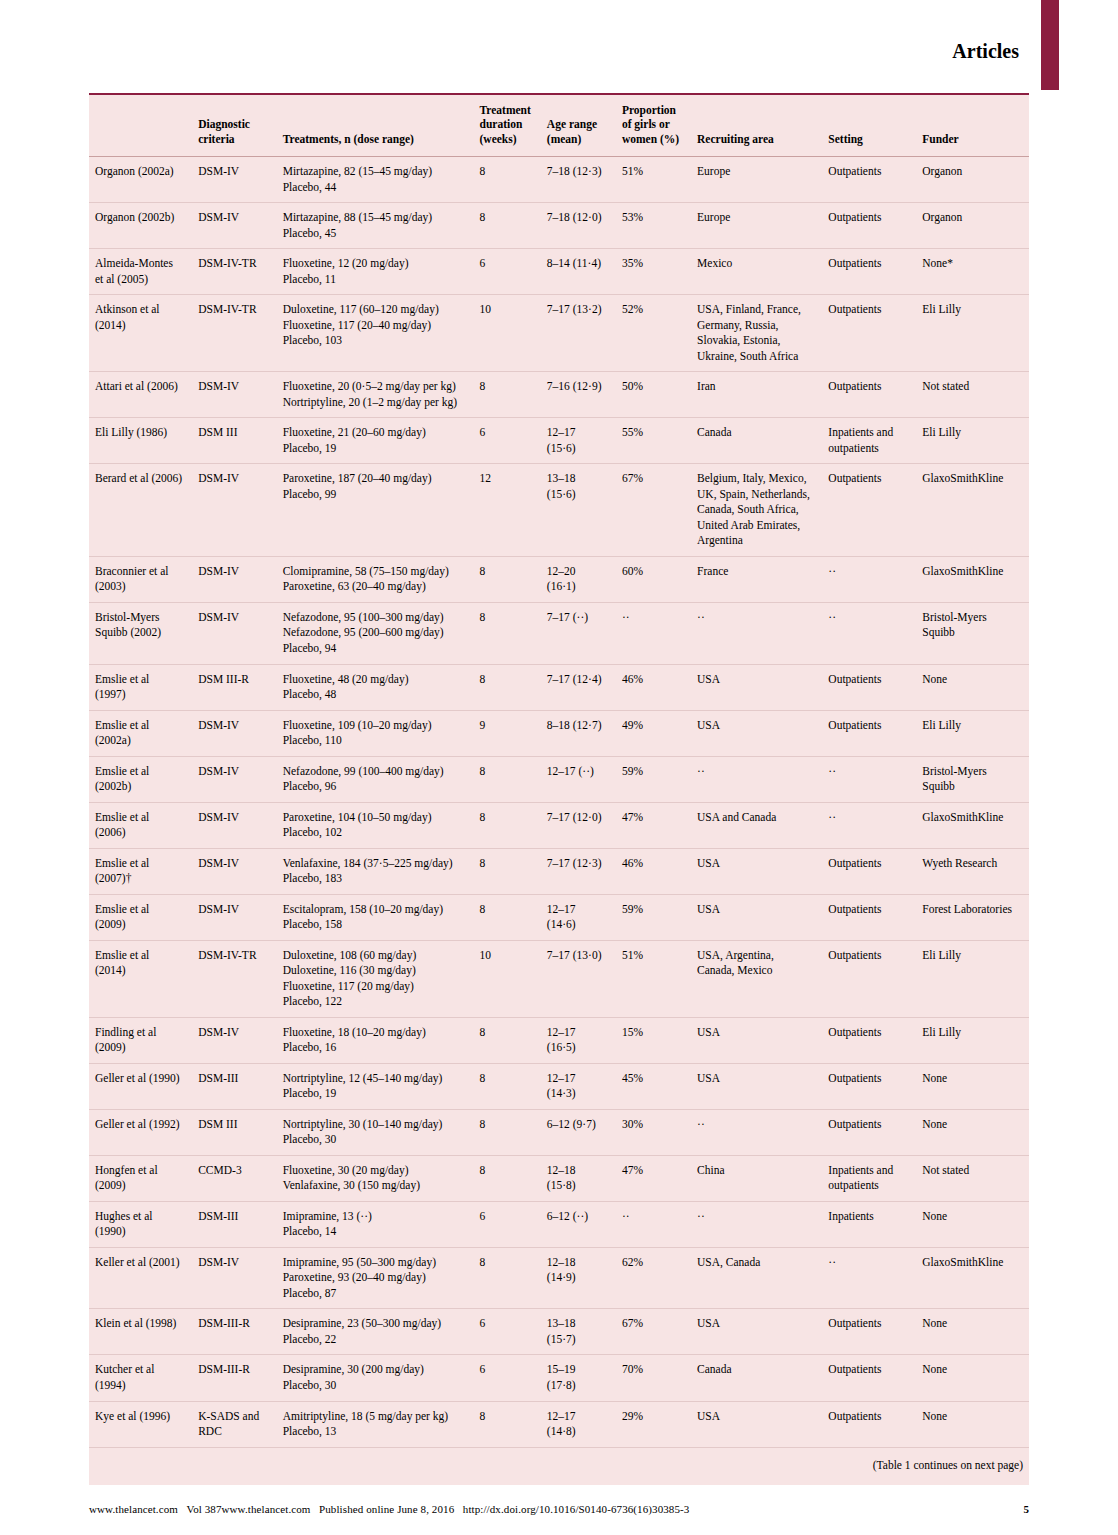Articles
| | Diagnostic criteria | Treatments, n (dose range) | Treatment duration (weeks) | Age range (mean) | Proportion of girls or women (%) | Recruiting area | Setting | Funder |
| --- | --- | --- | --- | --- | --- | --- | --- | --- |
| Organon (2002a) | DSM-IV | Mirtazapine, 82 (15–45 mg/day) Placebo, 44 | 8 | 7–18 (12·3) | 51% | Europe | Outpatients | Organon |
| Organon (2002b) | DSM-IV | Mirtazapine, 88 (15–45 mg/day) Placebo, 45 | 8 | 7–18 (12·0) | 53% | Europe | Outpatients | Organon |
| Almeida-Montes et al (2005) | DSM-IV-TR | Fluoxetine, 12 (20 mg/day) Placebo, 11 | 6 | 8–14 (11·4) | 35% | Mexico | Outpatients | None* |
| Atkinson et al (2014) | DSM-IV-TR | Duloxetine, 117 (60–120 mg/day) Fluoxetine, 117 (20–40 mg/day) Placebo, 103 | 10 | 7–17 (13·2) | 52% | USA, Finland, France, Germany, Russia, Slovakia, Estonia, Ukraine, South Africa | Outpatients | Eli Lilly |
| Attari et al (2006) | DSM-IV | Fluoxetine, 20 (0·5–2 mg/day per kg) Nortriptyline, 20 (1–2 mg/day per kg) | 8 | 7–16 (12·9) | 50% | Iran | Outpatients | Not stated |
| Eli Lilly (1986) | DSM III | Fluoxetine, 21 (20–60 mg/day) Placebo, 19 | 6 | 12–17 (15·6) | 55% | Canada | Inpatients and outpatients | Eli Lilly |
| Berard et al (2006) | DSM-IV | Paroxetine, 187 (20–40 mg/day) Placebo, 99 | 12 | 13–18 (15·6) | 67% | Belgium, Italy, Mexico, UK, Spain, Netherlands, Canada, South Africa, United Arab Emirates, Argentina | Outpatients | GlaxoSmithKline |
| Braconnier et al (2003) | DSM-IV | Clomipramine, 58 (75–150 mg/day) Paroxetine, 63 (20–40 mg/day) | 8 | 12–20 (16·1) | 60% | France | ·· | GlaxoSmithKline |
| Bristol-Myers Squibb (2002) | DSM-IV | Nefazodone, 95 (100–300 mg/day) Nefazodone, 95 (200–600 mg/day) Placebo, 94 | 8 | 7–17 (··) | ·· | ·· | ·· | Bristol-Myers Squibb |
| Emslie et al (1997) | DSM III-R | Fluoxetine, 48 (20 mg/day) Placebo, 48 | 8 | 7–17 (12·4) | 46% | USA | Outpatients | None |
| Emslie et al (2002a) | DSM-IV | Fluoxetine, 109 (10–20 mg/day) Placebo, 110 | 9 | 8–18 (12·7) | 49% | USA | Outpatients | Eli Lilly |
| Emslie et al (2002b) | DSM-IV | Nefazodone, 99 (100–400 mg/day) Placebo, 96 | 8 | 12–17 (··) | 59% | ·· | ·· | Bristol-Myers Squibb |
| Emslie et al (2006) | DSM-IV | Paroxetine, 104 (10–50 mg/day) Placebo, 102 | 8 | 7–17 (12·0) | 47% | USA and Canada | ·· | GlaxoSmithKline |
| Emslie et al (2007)† | DSM-IV | Venlafaxine, 184 (37·5–225 mg/day) Placebo, 183 | 8 | 7–17 (12·3) | 46% | USA | Outpatients | Wyeth Research |
| Emslie et al (2009) | DSM-IV | Escitalopram, 158 (10–20 mg/day) Placebo, 158 | 8 | 12–17 (14·6) | 59% | USA | Outpatients | Forest Laboratories |
| Emslie et al (2014) | DSM-IV-TR | Duloxetine, 108 (60 mg/day) Duloxetine, 116 (30 mg/day) Fluoxetine, 117 (20 mg/day) Placebo, 122 | 10 | 7–17 (13·0) | 51% | USA, Argentina, Canada, Mexico | Outpatients | Eli Lilly |
| Findling et al (2009) | DSM-IV | Fluoxetine, 18 (10–20 mg/day) Placebo, 16 | 8 | 12–17 (16·5) | 15% | USA | Outpatients | Eli Lilly |
| Geller et al (1990) | DSM-III | Nortriptyline, 12 (45–140 mg/day) Placebo, 19 | 8 | 12–17 (14·3) | 45% | USA | Outpatients | None |
| Geller et al (1992) | DSM III | Nortriptyline, 30 (10–140 mg/day) Placebo, 30 | 8 | 6–12 (9·7) | 30% | ·· | Outpatients | None |
| Hongfen et al (2009) | CCMD-3 | Fluoxetine, 30 (20 mg/day) Venlafaxine, 30 (150 mg/day) | 8 | 12–18 (15·8) | 47% | China | Inpatients and outpatients | Not stated |
| Hughes et al (1990) | DSM-III | Imipramine, 13 (··) Placebo, 14 | 6 | 6–12 (··) | ·· | ·· | Inpatients | None |
| Keller et al (2001) | DSM-IV | Imipramine, 95 (50–300 mg/day) Paroxetine, 93 (20–40 mg/day) Placebo, 87 | 8 | 12–18 (14·9) | 62% | USA, Canada | ·· | GlaxoSmithKline |
| Klein et al (1998) | DSM-III-R | Desipramine, 23 (50–300 mg/day) Placebo, 22 | 6 | 13–18 (15·7) | 67% | USA | Outpatients | None |
| Kutcher et al (1994) | DSM-III-R | Desipramine, 30 (200 mg/day) Placebo, 30 | 6 | 15–19 (17·8) | 70% | Canada | Outpatients | None |
| Kye et al (1996) | K-SADS and RDC | Amitriptyline, 18 (5 mg/day per kg) Placebo, 13 | 8 | 12–17 (14·8) | 29% | USA | Outpatients | None |
| (Table 1 continues on next page) |
www.thelancet.com Vol 387www.thelancet.com Published online June 8, 2016 http://dx.doi.org/10.1016/S0140-6736(16)30385-3
5